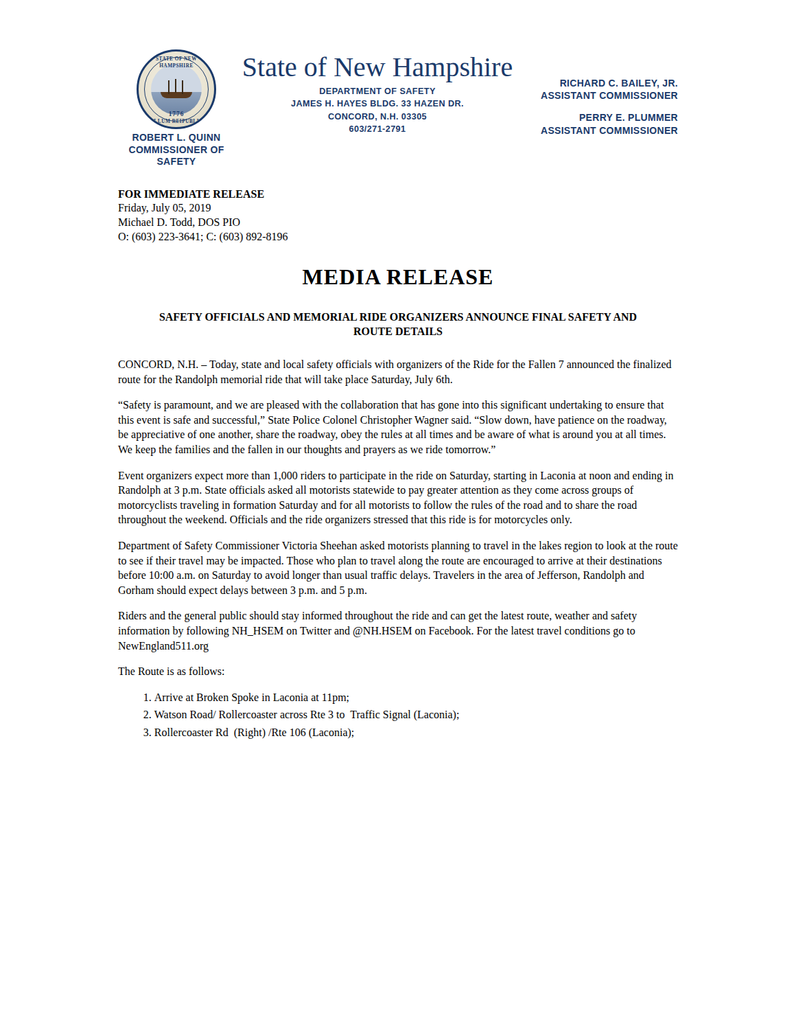State of New Hampshire
1776
Sigillum Reipublicae
ROBERT L. QUINN
COMMISSIONER OF SAFETY
State of New Hampshire
DEPARTMENT OF SAFETY
JAMES H. HAYES BLDG. 33 HAZEN DR.
CONCORD, N.H. 03305
603/271-2791
RICHARD C. BAILEY, JR.
ASSISTANT COMMISSIONER
PERRY E. PLUMMER
ASSISTANT COMMISSIONER
For Immediate Release
Friday, July 05, 2019
Michael D. Todd, DOS PIO
O: (603) 223-3641; C: (603) 892-8196
MEDIA RELEASE
SAFETY OFFICIALS AND MEMORIAL RIDE ORGANIZERS ANNOUNCE FINAL SAFETY AND ROUTE DETAILS
CONCORD, N.H. – Today, state and local safety officials with organizers of the Ride for the Fallen 7 announced the finalized route for the Randolph memorial ride that will take place Saturday, July 6th.
“Safety is paramount, and we are pleased with the collaboration that has gone into this significant undertaking to ensure that this event is safe and successful,” State Police Colonel Christopher Wagner said. “Slow down, have patience on the roadway, be appreciative of one another, share the roadway, obey the rules at all times and be aware of what is around you at all times. We keep the families and the fallen in our thoughts and prayers as we ride tomorrow.”
Event organizers expect more than 1,000 riders to participate in the ride on Saturday, starting in Laconia at noon and ending in Randolph at 3 p.m. State officials asked all motorists statewide to pay greater attention as they come across groups of motorcyclists traveling in formation Saturday and for all motorists to follow the rules of the road and to share the road throughout the weekend. Officials and the ride organizers stressed that this ride is for motorcycles only.
Department of Safety Commissioner Victoria Sheehan asked motorists planning to travel in the lakes region to look at the route to see if their travel may be impacted. Those who plan to travel along the route are encouraged to arrive at their destinations before 10:00 a.m. on Saturday to avoid longer than usual traffic delays. Travelers in the area of Jefferson, Randolph and Gorham should expect delays between 3 p.m. and 5 p.m.
Riders and the general public should stay informed throughout the ride and can get the latest route, weather and safety information by following NH_HSEM on Twitter and @NH.HSEM on Facebook. For the latest travel conditions go to NewEngland511.org
The Route is as follows:
Arrive at Broken Spoke in Laconia at 11pm;
Watson Road/ Rollercoaster across Rte 3 to Traffic Signal (Laconia);
Rollercoaster Rd (Right) /Rte 106 (Laconia);